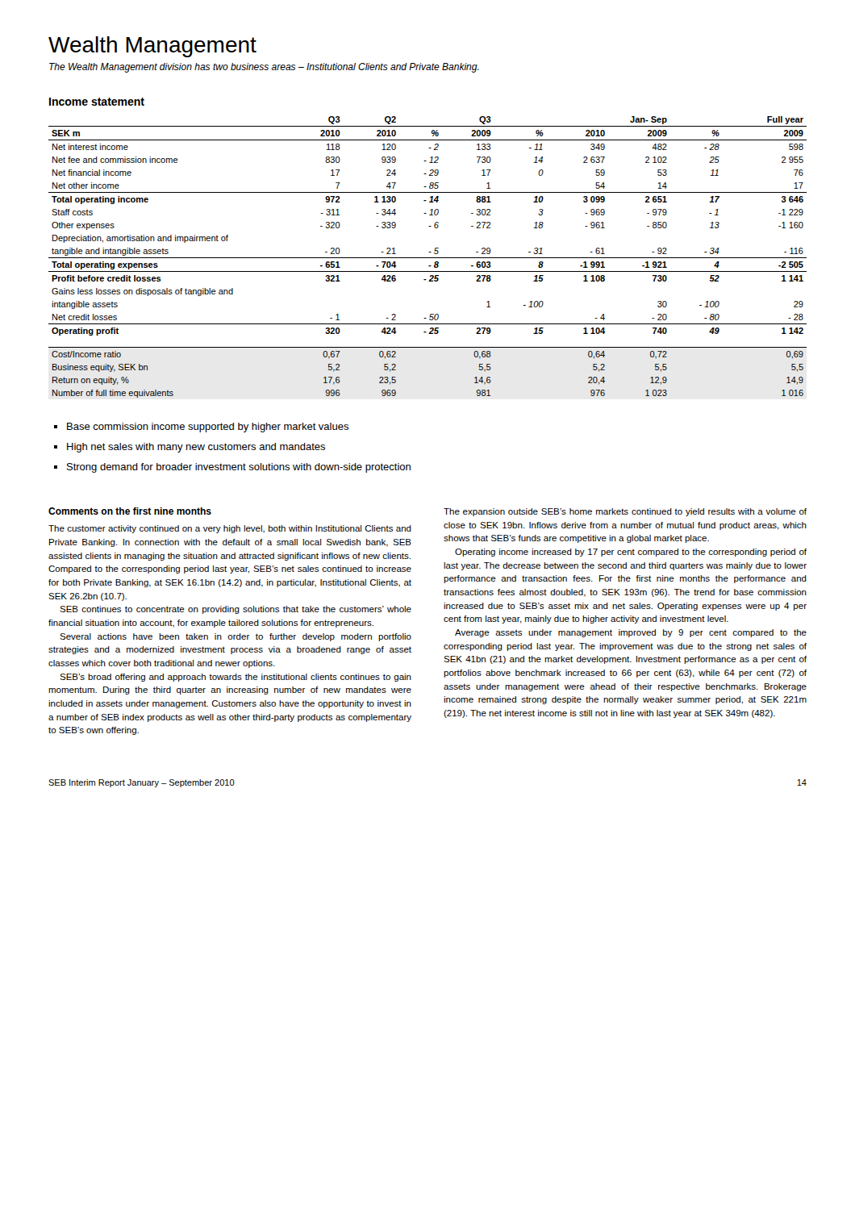Wealth Management
The Wealth Management division has two business areas – Institutional Clients and Private Banking.
Income statement
| | Q3 | Q2 | | Q3 | | Jan- Sep | | Full year |
| --- | --- | --- | --- | --- | --- | --- | --- | --- |
| SEK m | 2010 | 2010 | % | 2009 | % | 2010 | 2009 | % | 2009 |
| Net interest income | 118 | 120 | - 2 | 133 | - 11 | 349 | 482 | - 28 | 598 |
| Net fee and commission income | 830 | 939 | - 12 | 730 | 14 | 2 637 | 2 102 | 25 | 2 955 |
| Net financial income | 17 | 24 | - 29 | 17 | 0 | 59 | 53 | 11 | 76 |
| Net other income | 7 | 47 | - 85 | 1 | | 54 | 14 | | 17 |
| Total operating income | 972 | 1 130 | - 14 | 881 | 10 | 3 099 | 2 651 | 17 | 3 646 |
| Staff costs | - 311 | - 344 | - 10 | - 302 | 3 | - 969 | - 979 | - 1 | -1 229 |
| Other expenses | - 320 | - 339 | - 6 | - 272 | 18 | - 961 | - 850 | 13 | -1 160 |
| Depreciation, amortisation and impairment of | | | | | | | | | |
| tangible and intangible assets | - 20 | - 21 | - 5 | - 29 | - 31 | - 61 | - 92 | - 34 | - 116 |
| Total operating expenses | - 651 | - 704 | - 8 | - 603 | 8 | -1 991 | -1 921 | 4 | -2 505 |
| Profit before credit losses | 321 | 426 | - 25 | 278 | 15 | 1 108 | 730 | 52 | 1 141 |
| Gains less losses on disposals of tangible and | | | | | | | | | |
| intangible assets | | | | 1 | - 100 | | 30 | - 100 | 29 |
| Net credit losses | - 1 | - 2 | - 50 | | | - 4 | - 20 | - 80 | - 28 |
| Operating profit | 320 | 424 | - 25 | 279 | 15 | 1 104 | 740 | 49 | 1 142 |
| Cost/Income ratio | 0,67 | 0,62 | | 0,68 | | 0,64 | 0,72 | | 0,69 |
| Business equity, SEK bn | 5,2 | 5,2 | | 5,5 | | 5,2 | 5,5 | | 5,5 |
| Return on equity, % | 17,6 | 23,5 | | 14,6 | | 20,4 | 12,9 | | 14,9 |
| Number of full time equivalents | 996 | 969 | | 981 | | 976 | 1 023 | | 1 016 |
Base commission income supported by higher market values
High net sales with many new customers and mandates
Strong demand for broader investment solutions with down-side protection
Comments on the first nine months
The customer activity continued on a very high level, both within Institutional Clients and Private Banking. In connection with the default of a small local Swedish bank, SEB assisted clients in managing the situation and attracted significant inflows of new clients. Compared to the corresponding period last year, SEB’s net sales continued to increase for both Private Banking, at SEK 16.1bn (14.2) and, in particular, Institutional Clients, at SEK 26.2bn (10.7).
SEB continues to concentrate on providing solutions that take the customers’ whole financial situation into account, for example tailored solutions for entrepreneurs.
Several actions have been taken in order to further develop modern portfolio strategies and a modernized investment process via a broadened range of asset classes which cover both traditional and newer options.
SEB’s broad offering and approach towards the institutional clients continues to gain momentum. During the third quarter an increasing number of new mandates were included in assets under management. Customers also have the opportunity to invest in a number of SEB index products as well as other third-party products as complementary to SEB’s own offering.
The expansion outside SEB’s home markets continued to yield results with a volume of close to SEK 19bn. Inflows derive from a number of mutual fund product areas, which shows that SEB’s funds are competitive in a global market place.
Operating income increased by 17 per cent compared to the corresponding period of last year. The decrease between the second and third quarters was mainly due to lower performance and transaction fees. For the first nine months the performance and transactions fees almost doubled, to SEK 193m (96). The trend for base commission increased due to SEB’s asset mix and net sales. Operating expenses were up 4 per cent from last year, mainly due to higher activity and investment level.
Average assets under management improved by 9 per cent compared to the corresponding period last year. The improvement was due to the strong net sales of SEK 41bn (21) and the market development. Investment performance as a per cent of portfolios above benchmark increased to 66 per cent (63), while 64 per cent (72) of assets under management were ahead of their respective benchmarks. Brokerage income remained strong despite the normally weaker summer period, at SEK 221m (219). The net interest income is still not in line with last year at SEK 349m (482).
SEB Interim Report January – September 2010 14